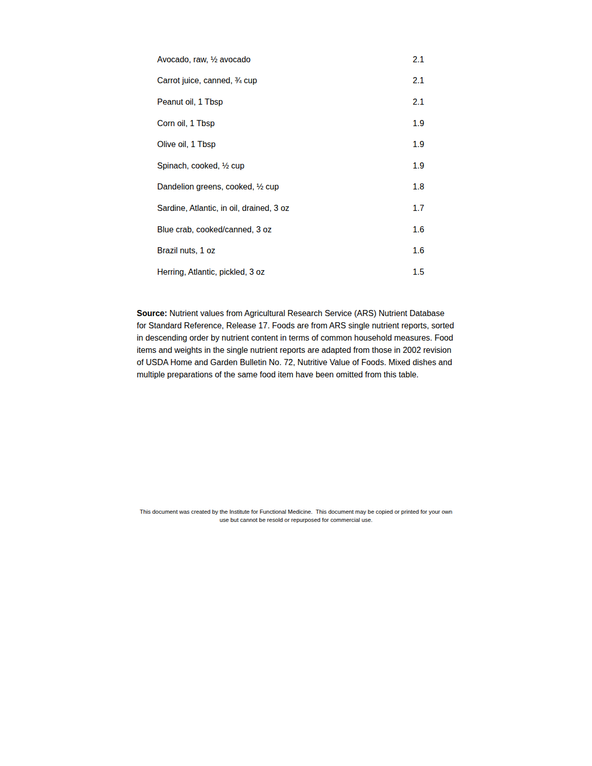| Avocado, raw, ½ avocado | 2.1 |
| Carrot juice, canned, ¾ cup | 2.1 |
| Peanut oil, 1 Tbsp | 2.1 |
| Corn oil, 1 Tbsp | 1.9 |
| Olive oil, 1 Tbsp | 1.9 |
| Spinach, cooked, ½ cup | 1.9 |
| Dandelion greens, cooked, ½ cup | 1.8 |
| Sardine, Atlantic, in oil, drained, 3 oz | 1.7 |
| Blue crab, cooked/canned, 3 oz | 1.6 |
| Brazil nuts, 1 oz | 1.6 |
| Herring, Atlantic, pickled, 3 oz | 1.5 |
Source: Nutrient values from Agricultural Research Service (ARS) Nutrient Database for Standard Reference, Release 17. Foods are from ARS single nutrient reports, sorted in descending order by nutrient content in terms of common household measures. Food items and weights in the single nutrient reports are adapted from those in 2002 revision of USDA Home and Garden Bulletin No. 72, Nutritive Value of Foods. Mixed dishes and multiple preparations of the same food item have been omitted from this table.
This document was created by the Institute for Functional Medicine. This document may be copied or printed for your own use but cannot be resold or repurposed for commercial use.